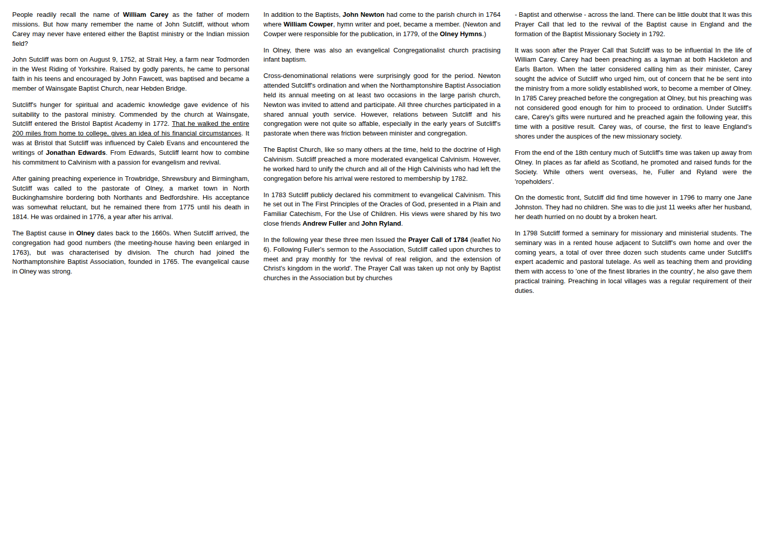People readily recall the name of William Carey as the father of modern missions. But how many remember the name of John Sutcliff, without whom Carey may never have entered either the Baptist ministry or the Indian mission field?
John Sutcliff was born on August 9, 1752, at Strait Hey, a farm near Todmorden in the West Riding of Yorkshire. Raised by godly parents, he came to personal faith in his teens and encouraged by John Fawcett, was baptised and became a member of Wainsgate Baptist Church, near Hebden Bridge.
Sutcliff's hunger for spiritual and academic knowledge gave evidence of his suitability to the pastoral ministry. Commended by the church at Wainsgate, Sutcliff entered the Bristol Baptist Academy in 1772. That he walked the entire 200 miles from home to college, gives an idea of his financial circumstances. It was at Bristol that Sutcliff was influenced by Caleb Evans and encountered the writings of Jonathan Edwards. From Edwards, Sutcliff learnt how to combine his commitment to Calvinism with a passion for evangelism and revival.
After gaining preaching experience in Trowbridge, Shrewsbury and Birmingham, Sutcliff was called to the pastorate of Olney, a market town in North Buckinghamshire bordering both Northants and Bedfordshire. His acceptance was somewhat reluctant, but he remained there from 1775 until his death in 1814. He was ordained in 1776, a year after his arrival.
The Baptist cause in Olney dates back to the 1660s. When Sutcliff arrived, the congregation had good numbers (the meeting-house having been enlarged in 1763), but was characterised by division. The church had joined the Northamptonshire Baptist Association, founded in 1765. The evangelical cause in Olney was strong.
In addition to the Baptists, John Newton had come to the parish church in 1764 where William Cowper, hymn writer and poet, became a member. (Newton and Cowper were responsible for the publication, in 1779, of the Olney Hymns.)
In Olney, there was also an evangelical Congregationalist church practising infant baptism.
Cross-denominational relations were surprisingly good for the period. Newton attended Sutcliff's ordination and when the Northamptonshire Baptist Association held its annual meeting on at least two occasions in the large parish church, Newton was invited to attend and participate. All three churches participated in a shared annual youth service. However, relations between Sutcliff and his congregation were not quite so affable, especially in the early years of Sutcliff's pastorate when there was friction between minister and congregation.
The Baptist Church, like so many others at the time, held to the doctrine of High Calvinism. Sutcliff preached a more moderated evangelical Calvinism. However, he worked hard to unify the church and all of the High Calvinists who had left the congregation before his arrival were restored to membership by 1782.
In 1783 Sutcliff publicly declared his commitment to evangelical Calvinism. This he set out in The First Principles of the Oracles of God, presented in a Plain and Familiar Catechism, For the Use of Children. His views were shared by his two close friends Andrew Fuller and John Ryland.
In the following year these three men Issued the Prayer Call of 1784 (leaflet No 6). Following Fuller's sermon to the Association, Sutcliff called upon churches to meet and pray monthly for 'the revival of real religion, and the extension of Christ's kingdom in the world'. The Prayer Call was taken up not only by Baptist churches in the Association but by churches
- Baptist and otherwise - across the land. There can be little doubt that It was this Prayer Call that led to the revival of the Baptist cause in England and the formation of the Baptist Missionary Society in 1792.
It was soon after the Prayer Call that Sutcliff was to be influential In the life of William Carey. Carey had been preaching as a layman at both Hackleton and Earls Barton. When the latter considered calling him as their minister, Carey sought the advice of Sutcliff who urged him, out of concern that he be sent into the ministry from a more solidly established work, to become a member of Olney. In 1785 Carey preached before the congregation at Olney, but his preaching was not considered good enough for him to proceed to ordination. Under Sutcliff's care, Carey's gifts were nurtured and he preached again the following year, this time with a positive result. Carey was, of course, the first to leave England's shores under the auspices of the new missionary society.
From the end of the 18th century much of Sutcliff's time was taken up away from Olney. In places as far afield as Scotland, he promoted and raised funds for the Society. While others went overseas, he, Fuller and Ryland were the 'ropeholders'.
On the domestic front, Sutcliff did find time however in 1796 to marry one Jane Johnston. They had no children. She was to die just 11 weeks after her husband, her death hurried on no doubt by a broken heart.
In 1798 Sutcliff formed a seminary for missionary and ministerial students. The seminary was in a rented house adjacent to Sutcliff's own home and over the coming years, a total of over three dozen such students came under Sutcliff's expert academic and pastoral tutelage. As well as teaching them and providing them with access to 'one of the finest libraries in the country', he also gave them practical training. Preaching in local villages was a regular requirement of their duties.